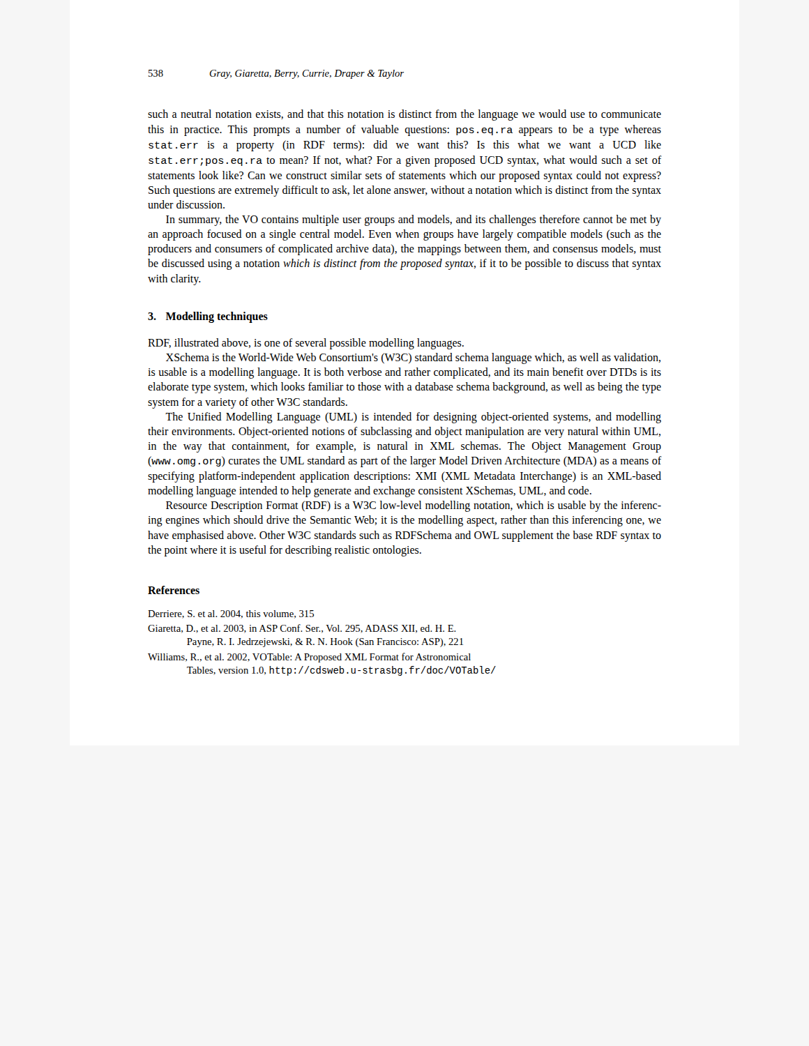538 Gray, Giaretta, Berry, Currie, Draper & Taylor
such a neutral notation exists, and that this notation is distinct from the language we would use to communicate this in practice. This prompts a number of valuable questions: pos.eq.ra appears to be a type whereas stat.err is a property (in RDF terms): did we want this? Is this what we want a UCD like stat.err;pos.eq.ra to mean? If not, what? For a given proposed UCD syntax, what would such a set of statements look like? Can we construct similar sets of statements which our proposed syntax could not express? Such questions are extremely difficult to ask, let alone answer, without a notation which is distinct from the syntax under discussion.
In summary, the VO contains multiple user groups and models, and its challenges therefore cannot be met by an approach focused on a single central model. Even when groups have largely compatible models (such as the producers and consumers of complicated archive data), the mappings between them, and consensus models, must be discussed using a notation which is distinct from the proposed syntax, if it to be possible to discuss that syntax with clarity.
3. Modelling techniques
RDF, illustrated above, is one of several possible modelling languages.
XSchema is the World-Wide Web Consortium's (W3C) standard schema language which, as well as validation, is usable is a modelling language. It is both verbose and rather complicated, and its main benefit over DTDs is its elaborate type system, which looks familiar to those with a database schema background, as well as being the type system for a variety of other W3C standards.
The Unified Modelling Language (UML) is intended for designing object-oriented systems, and modelling their environments. Object-oriented notions of subclassing and object manipulation are very natural within UML, in the way that containment, for example, is natural in XML schemas. The Object Management Group (www.omg.org) curates the UML standard as part of the larger Model Driven Architecture (MDA) as a means of specifying platform-independent application descriptions: XMI (XML Metadata Interchange) is an XML-based modelling language intended to help generate and exchange consistent XSchemas, UML, and code.
Resource Description Format (RDF) is a W3C low-level modelling notation, which is usable by the inferencing engines which should drive the Semantic Web; it is the modelling aspect, rather than this inferencing one, we have emphasised above. Other W3C standards such as RDFSchema and OWL supplement the base RDF syntax to the point where it is useful for describing realistic ontologies.
References
Derriere, S. et al. 2004, this volume, 315
Giaretta, D., et al. 2003, in ASP Conf. Ser., Vol. 295, ADASS XII, ed. H. E. Payne, R. I. Jedrzejewski, & R. N. Hook (San Francisco: ASP), 221
Williams, R., et al. 2002, VOTable: A Proposed XML Format for Astronomical Tables, version 1.0, http://cdsweb.u-strasbg.fr/doc/VOTable/